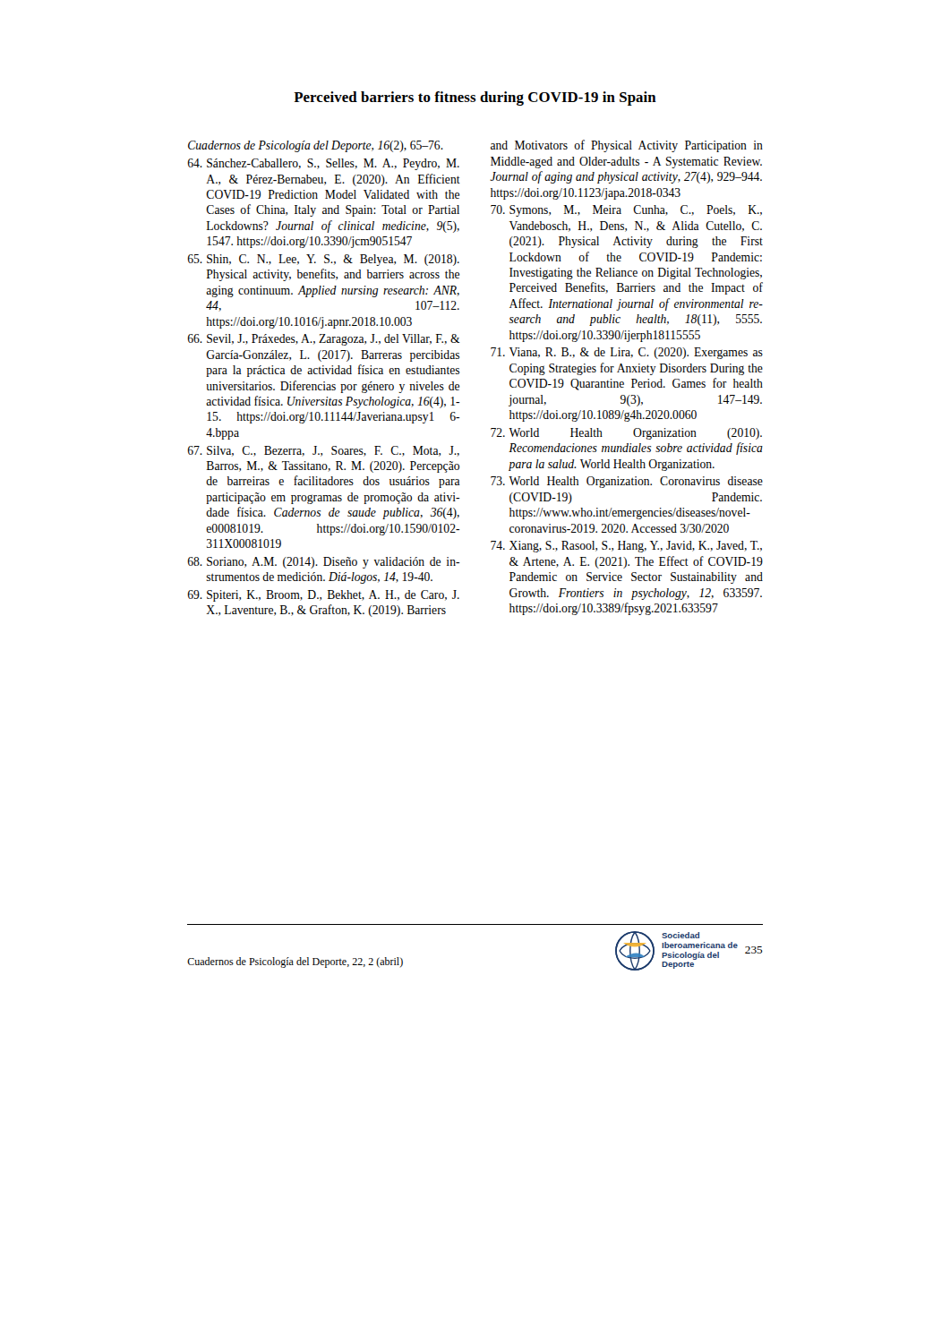Perceived barriers to fitness during COVID-19 in Spain
Cuadernos de Psicología del Deporte, 16(2), 65–76.
64. Sánchez-Caballero, S., Selles, M. A., Peydro, M. A., & Pérez-Bernabeu, E. (2020). An Efficient COVID-19 Prediction Model Validated with the Cases of China, Italy and Spain: Total or Partial Lockdowns? Journal of clinical medicine, 9(5), 1547. https://doi.org/10.3390/jcm9051547
65. Shin, C. N., Lee, Y. S., & Belyea, M. (2018). Physical activity, benefits, and barriers across the aging continuum. Applied nursing research: ANR, 44, 107–112. https://doi.org/10.1016/j.apnr.2018.10.003
66. Sevil, J., Práxedes, A., Zaragoza, J., del Villar, F., & García-González, L. (2017). Barreras percibidas para la práctica de actividad física en estudiantes universitarios. Diferencias por género y niveles de actividad física. Universitas Psychologica, 16(4), 1-15. https://doi.org/10.11144/Javeriana.upsy1 6-4.bppa
67. Silva, C., Bezerra, J., Soares, F. C., Mota, J., Barros, M., & Tassitano, R. M. (2020). Percepção de barreiras e facilitadores dos usuários para participação em programas de promoção da atividade física. Cadernos de saude publica, 36(4), e00081019. https://doi.org/10.1590/0102-311X00081019
68. Soriano, A.M. (2014). Diseño y validación de instrumentos de medición. Diá-logos, 14, 19-40.
69. Spiteri, K., Broom, D., Bekhet, A. H., de Caro, J. X., Laventure, B., & Grafton, K. (2019). Barriers
and Motivators of Physical Activity Participation in Middle-aged and Older-adults - A Systematic Review. Journal of aging and physical activity, 27(4), 929–944. https://doi.org/10.1123/japa.2018-0343
70. Symons, M., Meira Cunha, C., Poels, K., Vandebosch, H., Dens, N., & Alida Cutello, C. (2021). Physical Activity during the First Lockdown of the COVID-19 Pandemic: Investigating the Reliance on Digital Technologies, Perceived Benefits, Barriers and the Impact of Affect. International journal of environmental research and public health, 18(11), 5555. https://doi.org/10.3390/ijerph18115555
71. Viana, R. B., & de Lira, C. (2020). Exergames as Coping Strategies for Anxiety Disorders During the COVID-19 Quarantine Period. Games for health journal, 9(3), 147–149. https://doi.org/10.1089/g4h.2020.0060
72. World Health Organization (2010). Recomendaciones mundiales sobre actividad física para la salud. World Health Organization.
73. World Health Organization. Coronavirus disease (COVID-19) Pandemic. https://www.who.int/emergencies/diseases/novel-coronavirus-2019. 2020. Accessed 3/30/2020
74. Xiang, S., Rasool, S., Hang, Y., Javid, K., Javed, T., & Artene, A. E. (2021). The Effect of COVID-19 Pandemic on Service Sector Sustainability and Growth. Frontiers in psychology, 12, 633597. https://doi.org/10.3389/fpsyg.2021.633597
Cuadernos de Psicología del Deporte, 22, 2 (abril)
Sociedad
Iberoamericana de
Psicología del
Deporte
235